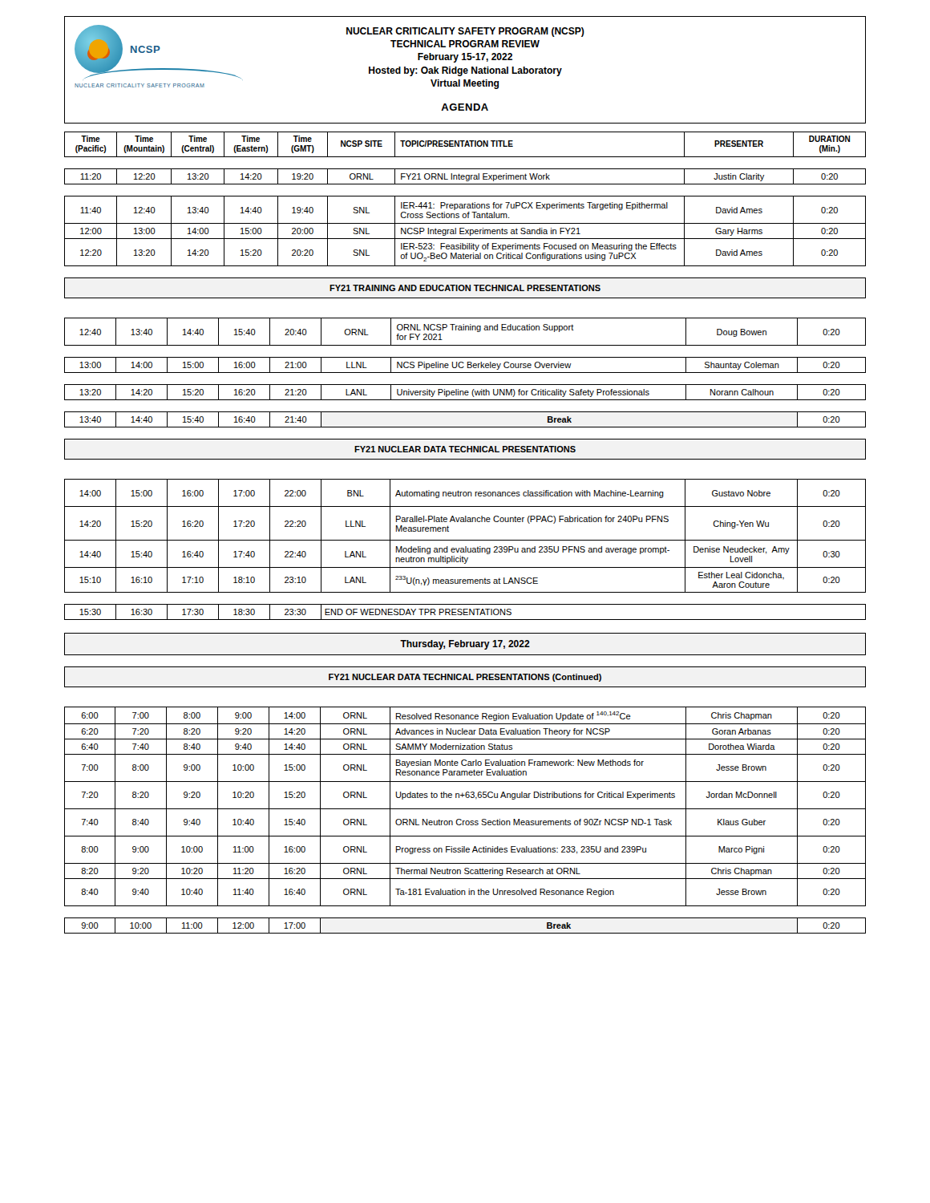NCSP
NUCLEAR CRITICALITY SAFETY PROGRAM
NUCLEAR CRITICALITY SAFETY PROGRAM (NCSP)
TECHNICAL PROGRAM REVIEW
February 15-17, 2022
Hosted by: Oak Ridge National Laboratory
Virtual Meeting
AGENDA
| Time (Pacific) | Time (Mountain) | Time (Central) | Time (Eastern) | Time (GMT) | NCSP SITE | TOPIC/PRESENTATION TITLE | PRESENTER | DURATION (Min.) |
| --- | --- | --- | --- | --- | --- | --- | --- | --- |
| 11:20 | 12:20 | 13:20 | 14:20 | 19:20 | ORNL | FY21 ORNL Integral Experiment Work | Justin Clarity | 0:20 |
| 11:40 | 12:40 | 13:40 | 14:40 | 19:40 | SNL | IER-441: Preparations for 7uPCX Experiments Targeting Epithermal Cross Sections of Tantalum. | David Ames | 0:20 |
| 12:00 | 13:00 | 14:00 | 15:00 | 20:00 | SNL | NCSP Integral Experiments at Sandia in FY21 | Gary Harms | 0:20 |
| 12:20 | 13:20 | 14:20 | 15:20 | 20:20 | SNL | IER-523: Feasibility of Experiments Focused on Measuring the Effects of UO 2 -BeO Material on Critical Configurations using 7uPCX | David Ames | 0:20 |
FY21 TRAINING AND EDUCATION TECHNICAL PRESENTATIONS
| 12:40 | 13:40 | 14:40 | 15:40 | 20:40 | ORNL | ORNL NCSP Training and Education Support for FY 2021 | Doug Bowen | 0:20 |
| 13:00 | 14:00 | 15:00 | 16:00 | 21:00 | LLNL | NCS Pipeline UC Berkeley Course Overview | Shauntay Coleman | 0:20 |
| 13:20 | 14:20 | 15:20 | 16:20 | 21:20 | LANL | University Pipeline (with UNM) for Criticality Safety Professionals | Norann Calhoun | 0:20 |
| 13:40 | 14:40 | 15:40 | 16:40 | 21:40 | Break | 0:20 |
FY21 NUCLEAR DATA TECHNICAL PRESENTATIONS
| 14:00 | 15:00 | 16:00 | 17:00 | 22:00 | BNL | Automating neutron resonances classification with Machine-Learning | Gustavo Nobre | 0:20 |
| 14:20 | 15:20 | 16:20 | 17:20 | 22:20 | LLNL | Parallel-Plate Avalanche Counter (PPAC) Fabrication for 240Pu PFNS Measurement | Ching-Yen Wu | 0:20 |
| 14:40 | 15:40 | 16:40 | 17:40 | 22:40 | LANL | Modeling and evaluating 239Pu and 235U PFNS and average prompt-neutron multiplicity | Denise Neudecker, Amy Lovell | 0:30 |
| 15:10 | 16:10 | 17:10 | 18:10 | 23:10 | LANL | 233 U(n,γ) measurements at LANSCE | Esther Leal Cidoncha, Aaron Couture | 0:20 |
| 15:30 | 16:30 | 17:30 | 18:30 | 23:30 | END OF WEDNESDAY TPR PRESENTATIONS |
Thursday, February 17, 2022
FY21 NUCLEAR DATA TECHNICAL PRESENTATIONS (Continued)
| 6:00 | 7:00 | 8:00 | 9:00 | 14:00 | ORNL | Resolved Resonance Region Evaluation Update of 140,142 Ce | Chris Chapman | 0:20 |
| 6:20 | 7:20 | 8:20 | 9:20 | 14:20 | ORNL | Advances in Nuclear Data Evaluation Theory for NCSP | Goran Arbanas | 0:20 |
| 6:40 | 7:40 | 8:40 | 9:40 | 14:40 | ORNL | SAMMY Modernization Status | Dorothea Wiarda | 0:20 |
| 7:00 | 8:00 | 9:00 | 10:00 | 15:00 | ORNL | Bayesian Monte Carlo Evaluation Framework: New Methods for Resonance Parameter Evaluation | Jesse Brown | 0:20 |
| 7:20 | 8:20 | 9:20 | 10:20 | 15:20 | ORNL | Updates to the n+63,65Cu Angular Distributions for Critical Experiments | Jordan McDonnell | 0:20 |
| 7:40 | 8:40 | 9:40 | 10:40 | 15:40 | ORNL | ORNL Neutron Cross Section Measurements of 90Zr NCSP ND-1 Task | Klaus Guber | 0:20 |
| 8:00 | 9:00 | 10:00 | 11:00 | 16:00 | ORNL | Progress on Fissile Actinides Evaluations: 233, 235U and 239Pu | Marco Pigni | 0:20 |
| 8:20 | 9:20 | 10:20 | 11:20 | 16:20 | ORNL | Thermal Neutron Scattering Research at ORNL | Chris Chapman | 0:20 |
| 8:40 | 9:40 | 10:40 | 11:40 | 16:40 | ORNL | Ta-181 Evaluation in the Unresolved Resonance Region | Jesse Brown | 0:20 |
| 9:00 | 10:00 | 11:00 | 12:00 | 17:00 | Break | 0:20 |